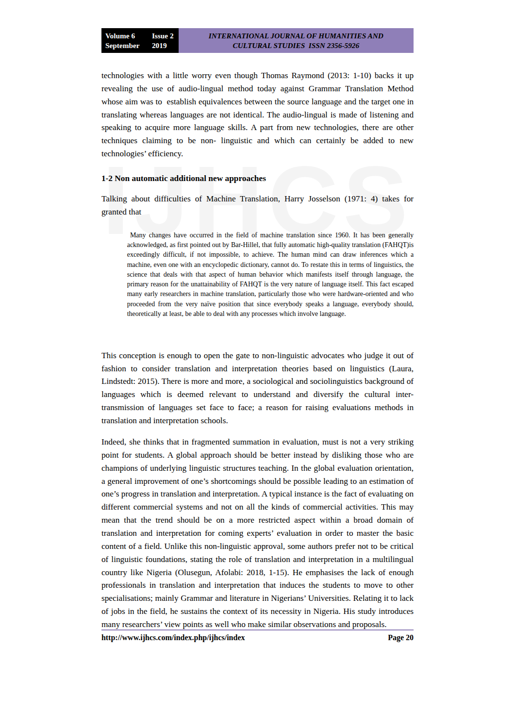Volume 6 Issue 2
September 2019
INTERNATIONAL JOURNAL OF HUMANITIES AND
CULTURAL STUDIES ISSN 2356-5926
IJHCS
technologies with a little worry even though Thomas Raymond (2013: 1-10) backs it up revealing the use of audio-lingual method today against Grammar Translation Method whose aim was to establish equivalences between the source language and the target one in translating whereas languages are not identical. The audio-lingual is made of listening and speaking to acquire more language skills. A part from new technologies, there are other techniques claiming to be non- linguistic and which can certainly be added to new technologies’ efficiency.
1-2 Non automatic additional new approaches
Talking about difficulties of Machine Translation, Harry Josselson (1971: 4) takes for granted that
Many changes have occurred in the field of machine translation since 1960. It has been generally acknowledged, as first pointed out by Bar-Hillel, that fully automatic high-quality translation (FAHQT)is exceedingly difficult, if not impossible, to achieve. The human mind can draw inferences which a machine, even one with an encyclopedic dictionary, cannot do. To restate this in terms of linguistics, the science that deals with that aspect of human behavior which manifests itself through language, the primary reason for the unattainability of FAHQT is the very nature of language itself. This fact escaped many early researchers in machine translation, particularly those who were hardware-oriented and who proceeded from the very naïve position that since everybody speaks a language, everybody should, theoretically at least, be able to deal with any processes which involve language.
This conception is enough to open the gate to non-linguistic advocates who judge it out of fashion to consider translation and interpretation theories based on linguistics (Laura, Lindstedt: 2015). There is more and more, a sociological and sociolinguistics background of languages which is deemed relevant to understand and diversify the cultural inter-transmission of languages set face to face; a reason for raising evaluations methods in translation and interpretation schools.
Indeed, she thinks that in fragmented summation in evaluation, must is not a very striking point for students. A global approach should be better instead by disliking those who are champions of underlying linguistic structures teaching. In the global evaluation orientation, a general improvement of one’s shortcomings should be possible leading to an estimation of one’s progress in translation and interpretation. A typical instance is the fact of evaluating on different commercial systems and not on all the kinds of commercial activities. This may mean that the trend should be on a more restricted aspect within a broad domain of translation and interpretation for coming experts’ evaluation in order to master the basic content of a field. Unlike this non-linguistic approval, some authors prefer not to be critical of linguistic foundations, stating the role of translation and interpretation in a multilingual country like Nigeria (Olusegun, Afolabi: 2018, 1-15). He emphasises the lack of enough professionals in translation and interpretation that induces the students to move to other specialisations; mainly Grammar and literature in Nigerians’ Universities. Relating it to lack of jobs in the field, he sustains the context of its necessity in Nigeria. His study introduces many researchers’ view points as well who make similar observations and proposals.
http://www.ijhcs.com/index.php/ijhcs/index Page 20